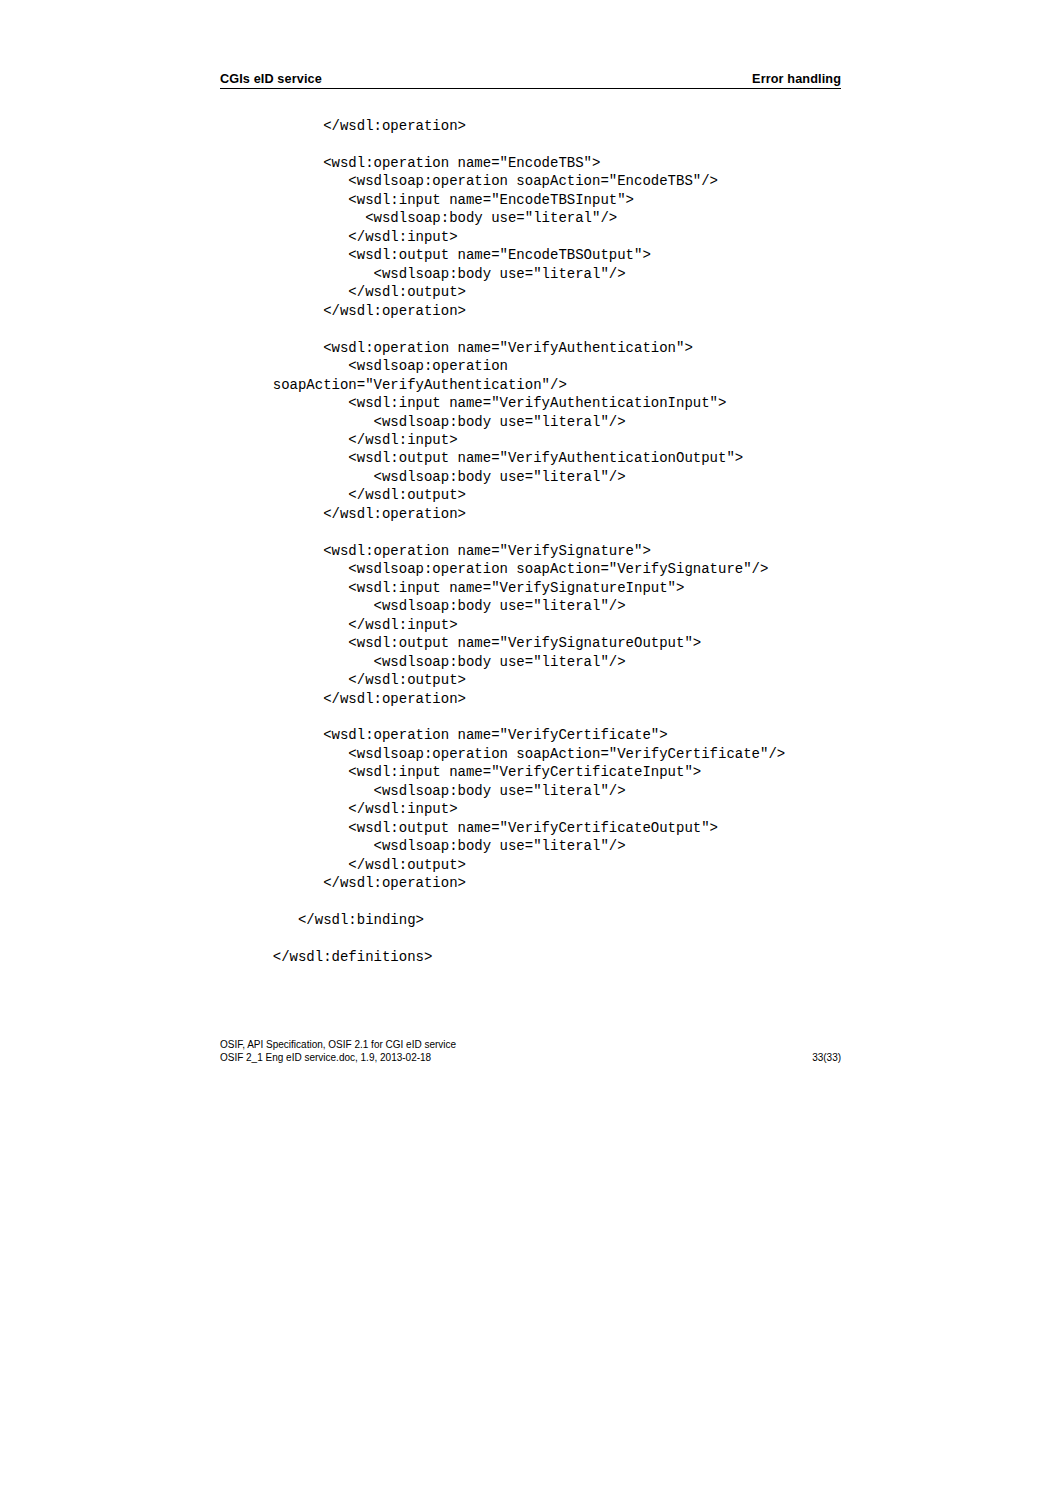CGIs eID service
Error handling
      </wsdl:operation>

      <wsdl:operation name="EncodeTBS">
         <wsdlsoap:operation soapAction="EncodeTBS"/>
         <wsdl:input name="EncodeTBSInput">
           <wsdlsoap:body use="literal"/>
         </wsdl:input>
         <wsdl:output name="EncodeTBSOutput">
            <wsdlsoap:body use="literal"/>
         </wsdl:output>
      </wsdl:operation>

      <wsdl:operation name="VerifyAuthentication">
         <wsdlsoap:operation
soapAction="VerifyAuthentication"/>
         <wsdl:input name="VerifyAuthenticationInput">
            <wsdlsoap:body use="literal"/>
         </wsdl:input>
         <wsdl:output name="VerifyAuthenticationOutput">
            <wsdlsoap:body use="literal"/>
         </wsdl:output>
      </wsdl:operation>

      <wsdl:operation name="VerifySignature">
         <wsdlsoap:operation soapAction="VerifySignature"/>
         <wsdl:input name="VerifySignatureInput">
            <wsdlsoap:body use="literal"/>
         </wsdl:input>
         <wsdl:output name="VerifySignatureOutput">
            <wsdlsoap:body use="literal"/>
         </wsdl:output>
      </wsdl:operation>

      <wsdl:operation name="VerifyCertificate">
         <wsdlsoap:operation soapAction="VerifyCertificate"/>
         <wsdl:input name="VerifyCertificateInput">
            <wsdlsoap:body use="literal"/>
         </wsdl:input>
         <wsdl:output name="VerifyCertificateOutput">
            <wsdlsoap:body use="literal"/>
         </wsdl:output>
      </wsdl:operation>

   </wsdl:binding>

</wsdl:definitions>
OSIF, API Specification, OSIF 2.1 for CGI eID service
OSIF 2_1 Eng eID service.doc, 1.9, 2013-02-18
33(33)